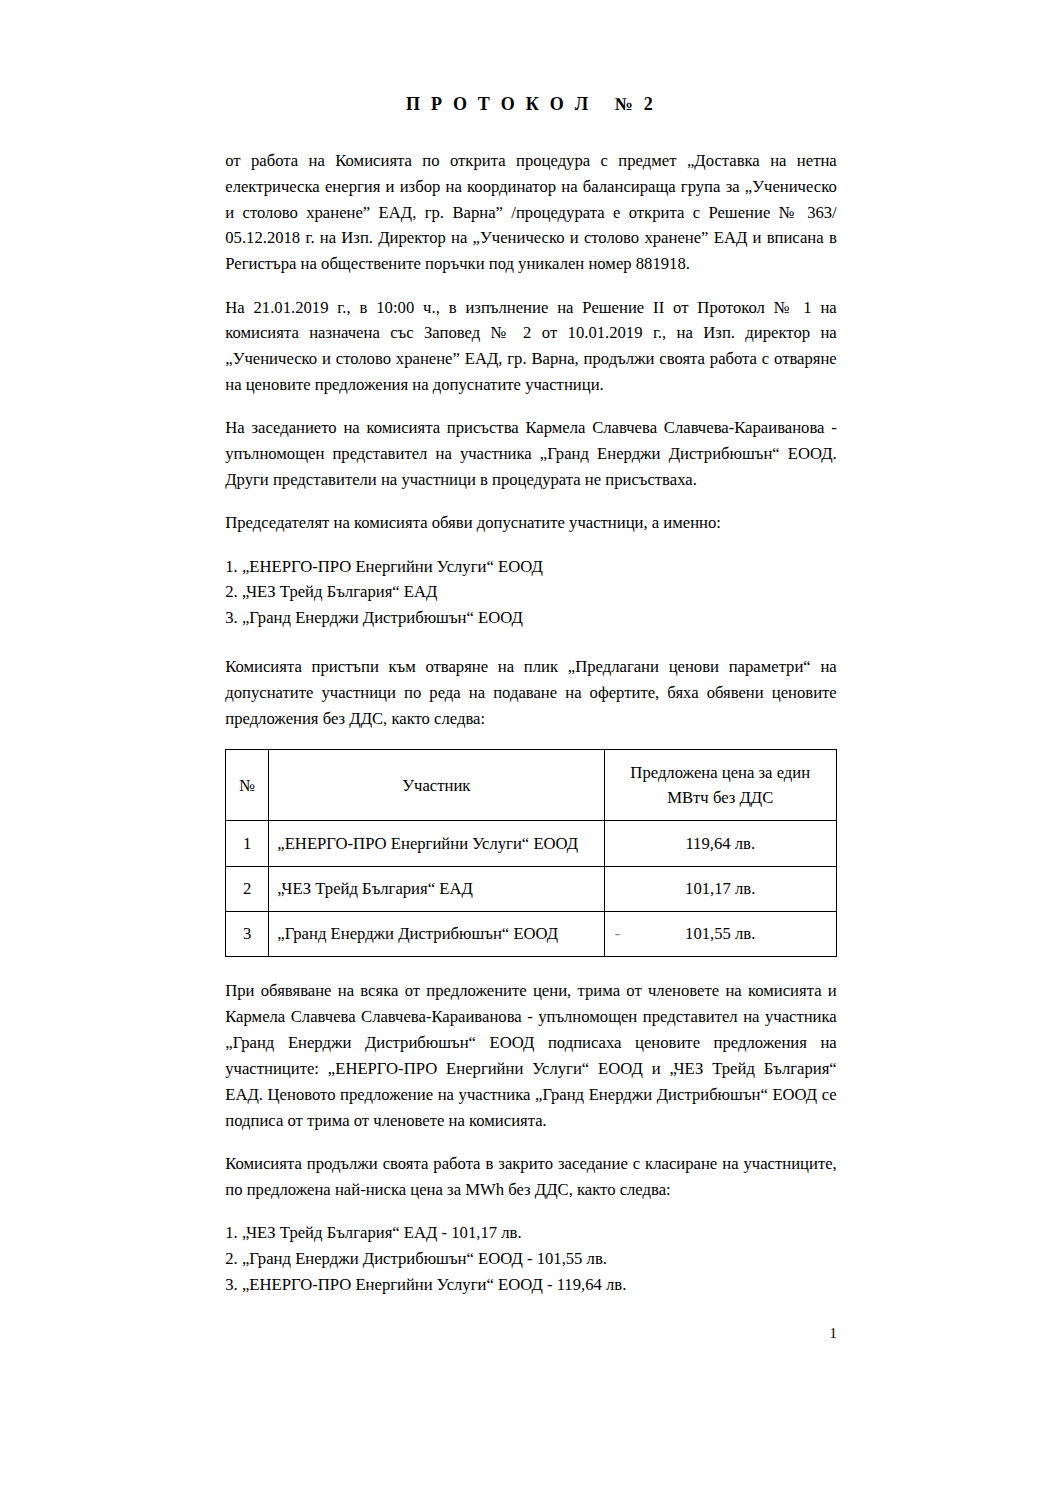П Р О Т О К О Л № 2
от работа на Комисията по открита процедура с предмет „Доставка на нетна електрическа енергия и избор на координатор на балансираща група за „Ученическо и столово хранене” ЕАД, гр. Варна” /процедурата е открита с Решение № 363/ 05.12.2018 г. на Изп. Директор на „Ученическо и столово хранене” ЕАД и вписана в Регистъра на обществените поръчки под уникален номер 881918.
На 21.01.2019 г., в 10:00 ч., в изпълнение на Решение II от Протокол № 1 на комисията назначена със Заповед № 2 от 10.01.2019 г., на Изп. директор на „Ученическо и столово хранене” ЕАД, гр. Варна, продължи своята работа с отваряне на ценовите предложения на допуснатите участници.
На заседанието на комисията присъства Кармела Славчева Славчева-Караиванова - упълномощен представител на участника „Гранд Енерджи Дистрибюшън“ ЕООД. Други представители на участници в процедурата не присъстваха.
Председателят на комисията обяви допуснатите участници, а именно:
1. „ЕНЕРГО-ПРО Енергийни Услуги“ ЕООД
2. „ЧЕЗ Трейд България“ ЕАД
3. „Гранд Енерджи Дистрибюшън“ ЕООД
Комисията пристъпи към отваряне на плик „Предлагани ценови параметри“ на допуснатите участници по реда на подаване на офертите, бяха обявени ценовите предложения без ДДС, както следва:
| № | Участник | Предложена цена за един МВтч без ДДС |
| --- | --- | --- |
| 1 | „ЕНЕРГО-ПРО Енергийни Услуги“ ЕООД | 119,64 лв. |
| 2 | „ЧЕЗ Трейд България“ ЕАД | 101,17 лв. |
| 3 | „Гранд Енерджи Дистрибюшън“ ЕООД | - 101,55 лв. |
При обявяване на всяка от предложените цени, трима от членовете на комисията и Кармела Славчева Славчева-Караиванова - упълномощен представител на участника „Гранд Енерджи Дистрибюшън“ ЕООД подписаха ценовите предложения на участниците: „ЕНЕРГО-ПРО Енергийни Услуги“ ЕООД и „ЧЕЗ Трейд България“ ЕАД. Ценовото предложение на участника „Гранд Енерджи Дистрибюшън“ ЕООД се подписа от трима от членовете на комисията.
Комисията продължи своята работа в закрито заседание с класиране на участниците, по предложена най-ниска цена за MWh без ДДС, както следва:
1. „ЧЕЗ Трейд България“ ЕАД - 101,17 лв.
2. „Гранд Енерджи Дистрибюшън“ ЕООД - 101,55 лв.
3. „ЕНЕРГО-ПРО Енергийни Услуги“ ЕООД - 119,64 лв.
1